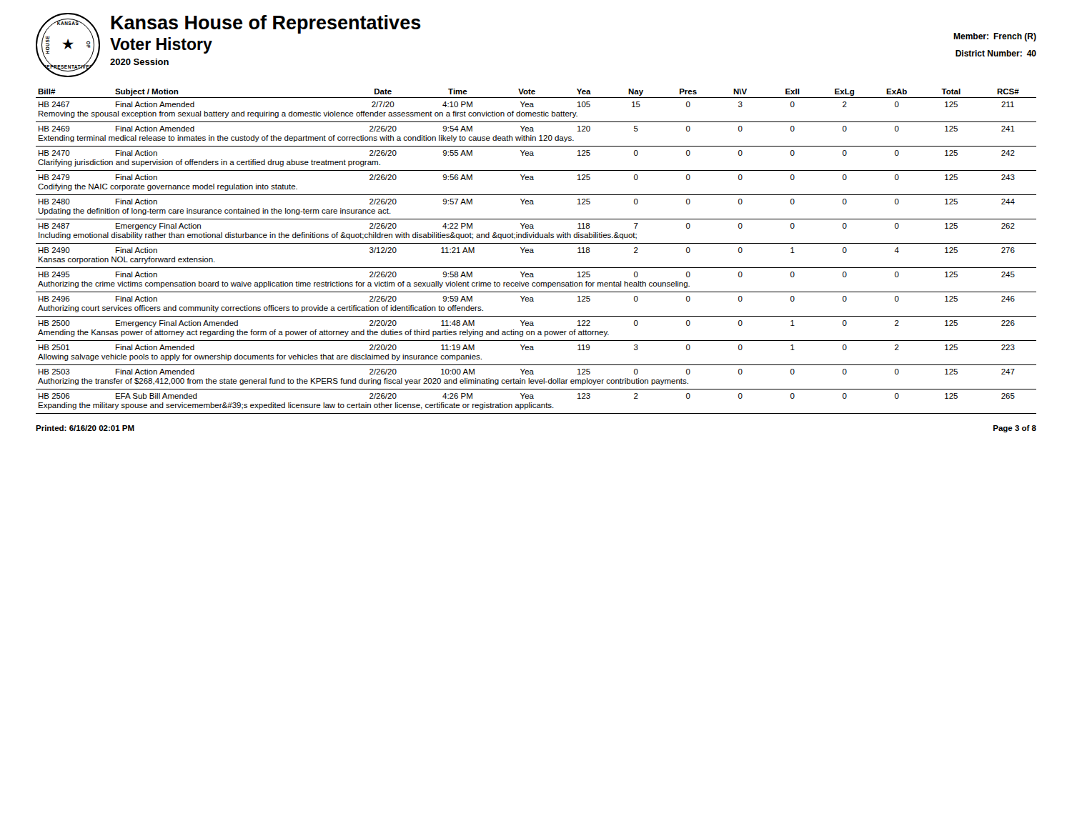KANSAS HOUSE OF REPRESENTATIVES ★
Kansas House of Representatives
Voter History
2020 Session
Member: French (R)
District Number: 40
| Bill# | Subject / Motion | Date | Time | Vote | Yea | Nay | Pres | N\V | ExII | ExLg | ExAb | Total | RCS# |
| --- | --- | --- | --- | --- | --- | --- | --- | --- | --- | --- | --- | --- | --- |
| HB 2467 | Final Action Amended | 2/7/20 | 4:10 PM | Yea | 105 | 15 | 0 | 3 | 0 | 2 | 0 | 125 | 211 |
| Removing the spousal exception from sexual battery and requiring a domestic violence offender assessment on a first conviction of domestic battery. |
| HB 2469 | Final Action Amended | 2/26/20 | 9:54 AM | Yea | 120 | 5 | 0 | 0 | 0 | 0 | 0 | 125 | 241 |
| Extending terminal medical release to inmates in the custody of the department of corrections with a condition likely to cause death within 120 days. |
| HB 2470 | Final Action | 2/26/20 | 9:55 AM | Yea | 125 | 0 | 0 | 0 | 0 | 0 | 0 | 125 | 242 |
| Clarifying jurisdiction and supervision of offenders in a certified drug abuse treatment program. |
| HB 2479 | Final Action | 2/26/20 | 9:56 AM | Yea | 125 | 0 | 0 | 0 | 0 | 0 | 0 | 125 | 243 |
| Codifying the NAIC corporate governance model regulation into statute. |
| HB 2480 | Final Action | 2/26/20 | 9:57 AM | Yea | 125 | 0 | 0 | 0 | 0 | 0 | 0 | 125 | 244 |
| Updating the definition of long-term care insurance contained in the long-term care insurance act. |
| HB 2487 | Emergency Final Action | 2/26/20 | 4:22 PM | Yea | 118 | 7 | 0 | 0 | 0 | 0 | 0 | 125 | 262 |
| Including emotional disability rather than emotional disturbance in the definitions of &quot;children with disabilities&quot; and &quot;individuals with disabilities.&quot; |
| HB 2490 | Final Action | 3/12/20 | 11:21 AM | Yea | 118 | 2 | 0 | 0 | 1 | 0 | 4 | 125 | 276 |
| Kansas corporation NOL carryforward extension. |
| HB 2495 | Final Action | 2/26/20 | 9:58 AM | Yea | 125 | 0 | 0 | 0 | 0 | 0 | 0 | 125 | 245 |
| Authorizing the crime victims compensation board to waive application time restrictions for a victim of a sexually violent crime to receive compensation for mental health counseling. |
| HB 2496 | Final Action | 2/26/20 | 9:59 AM | Yea | 125 | 0 | 0 | 0 | 0 | 0 | 0 | 125 | 246 |
| Authorizing court services officers and community corrections officers to provide a certification of identification to offenders. |
| HB 2500 | Emergency Final Action Amended | 2/20/20 | 11:48 AM | Yea | 122 | 0 | 0 | 0 | 1 | 0 | 2 | 125 | 226 |
| Amending the Kansas power of attorney act regarding the form of a power of attorney and the duties of third parties relying and acting on a power of attorney. |
| HB 2501 | Final Action Amended | 2/20/20 | 11:19 AM | Yea | 119 | 3 | 0 | 0 | 1 | 0 | 2 | 125 | 223 |
| Allowing salvage vehicle pools to apply for ownership documents for vehicles that are disclaimed by insurance companies. |
| HB 2503 | Final Action Amended | 2/26/20 | 10:00 AM | Yea | 125 | 0 | 0 | 0 | 0 | 0 | 0 | 125 | 247 |
| Authorizing the transfer of $268,412,000 from the state general fund to the KPERS fund during fiscal year 2020 and eliminating certain level-dollar employer contribution payments. |
| HB 2506 | EFA Sub Bill Amended | 2/26/20 | 4:26 PM | Yea | 123 | 2 | 0 | 0 | 0 | 0 | 0 | 125 | 265 |
| Expanding the military spouse and servicemember&#39;s expedited licensure law to certain other license, certificate or registration applicants. |
Printed: 6/16/20 02:01 PM
Page 3 of 8